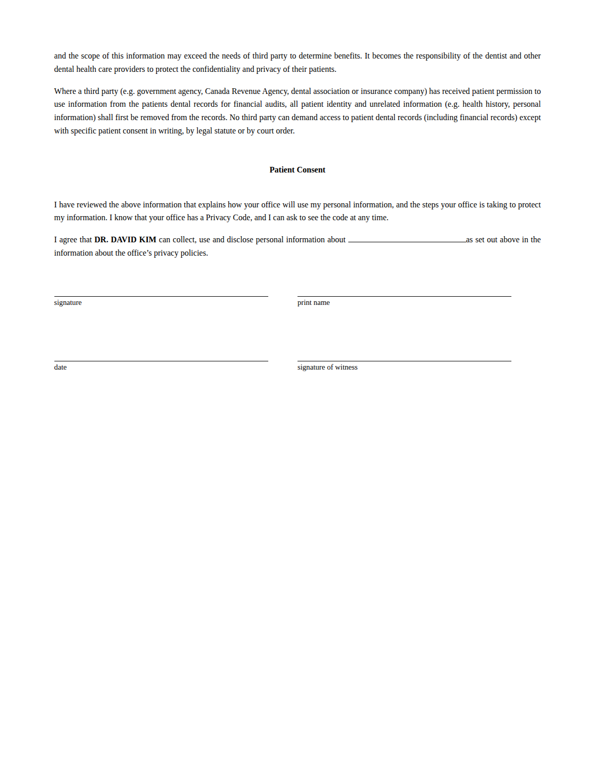and the scope of this information may exceed the needs of third party to determine benefits. It becomes the responsibility of the dentist and other dental health care providers to protect the confidentiality and privacy of their patients.
Where a third party (e.g. government agency, Canada Revenue Agency, dental association or insurance company) has received patient permission to use information from the patients dental records for financial audits, all patient identity and unrelated information (e.g. health history, personal information) shall first be removed from the records. No third party can demand access to patient dental records (including financial records) except with specific patient consent in writing, by legal statute or by court order.
Patient Consent
I have reviewed the above information that explains how your office will use my personal information, and the steps your office is taking to protect my information. I know that your office has a Privacy Code, and I can ask to see the code at any time.
I agree that DR. DAVID KIM can collect, use and disclose personal information about as set out above in the information about the office’s privacy policies.
| signature | print name |
| date | signature of witness |